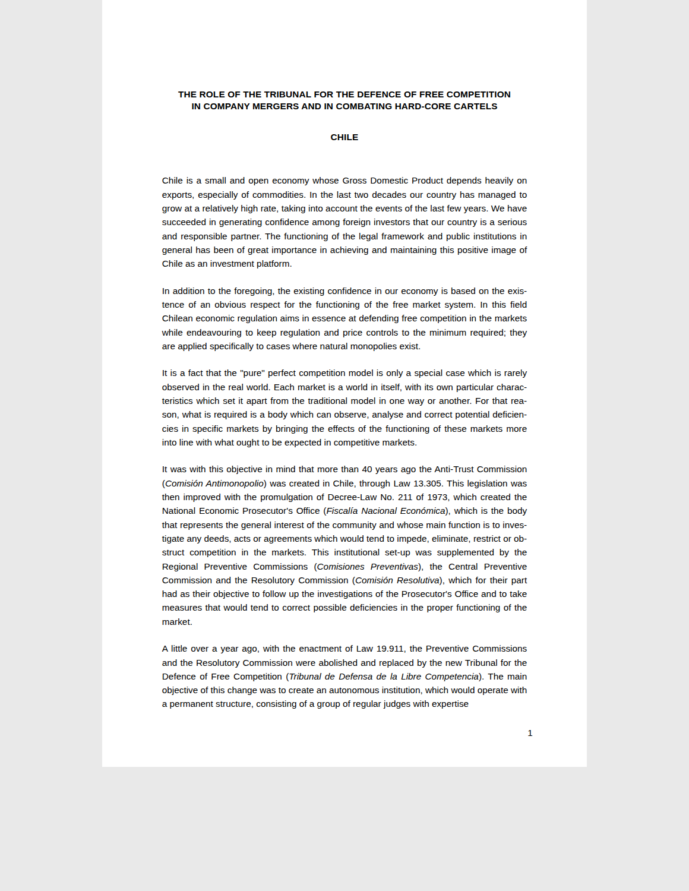The Role of the Tribunal for the Defence of Free Competition
in Company Mergers and in Combating Hard-Core Cartels
Chile
Chile is a small and open economy whose Gross Domestic Product depends heavily on exports, especially of commodities. In the last two decades our country has managed to grow at a relatively high rate, taking into account the events of the last few years. We have succeeded in generating confidence among foreign investors that our country is a serious and responsible partner. The functioning of the legal framework and public institutions in general has been of great importance in achieving and maintaining this positive image of Chile as an investment platform.
In addition to the foregoing, the existing confidence in our economy is based on the existence of an obvious respect for the functioning of the free market system. In this field Chilean economic regulation aims in essence at defending free competition in the markets while endeavouring to keep regulation and price controls to the minimum required; they are applied specifically to cases where natural monopolies exist.
It is a fact that the "pure" perfect competition model is only a special case which is rarely observed in the real world. Each market is a world in itself, with its own particular characteristics which set it apart from the traditional model in one way or another. For that reason, what is required is a body which can observe, analyse and correct potential deficiencies in specific markets by bringing the effects of the functioning of these markets more into line with what ought to be expected in competitive markets.
It was with this objective in mind that more than 40 years ago the Anti-Trust Commission (Comisión Antimonopolio) was created in Chile, through Law 13.305. This legislation was then improved with the promulgation of Decree-Law No. 211 of 1973, which created the National Economic Prosecutor's Office (Fiscalía Nacional Económica), which is the body that represents the general interest of the community and whose main function is to investigate any deeds, acts or agreements which would tend to impede, eliminate, restrict or obstruct competition in the markets. This institutional set-up was supplemented by the Regional Preventive Commissions (Comisiones Preventivas), the Central Preventive Commission and the Resolutory Commission (Comisión Resolutiva), which for their part had as their objective to follow up the investigations of the Prosecutor's Office and to take measures that would tend to correct possible deficiencies in the proper functioning of the market.
A little over a year ago, with the enactment of Law 19.911, the Preventive Commissions and the Resolutory Commission were abolished and replaced by the new Tribunal for the Defence of Free Competition (Tribunal de Defensa de la Libre Competencia). The main objective of this change was to create an autonomous institution, which would operate with a permanent structure, consisting of a group of regular judges with expertise
1